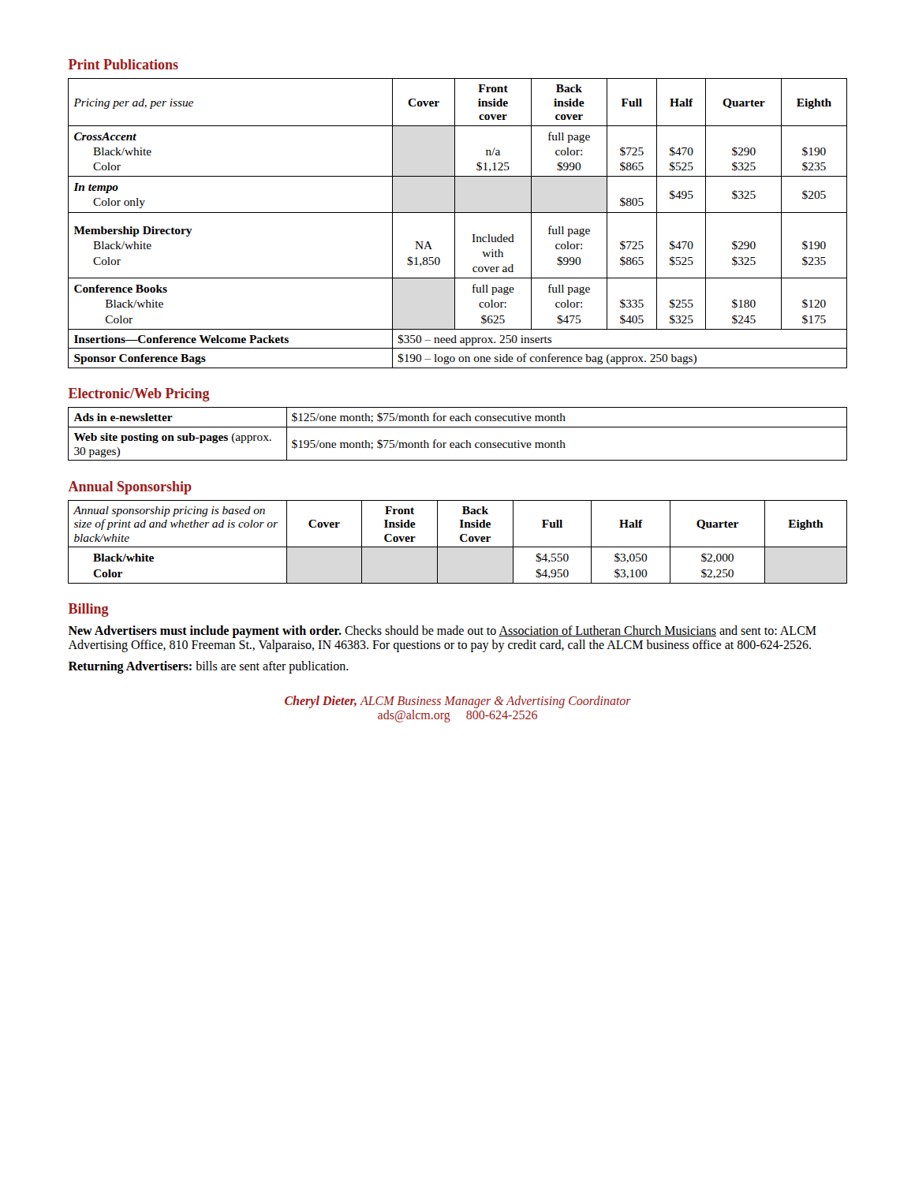Print Publications
| Pricing per ad, per issue | Cover | Front inside cover | Back inside cover | Full | Half | Quarter | Eighth |
| CrossAccent Black/white Color | | n/a $1,125 | full page color: $990 | $725 $865 | $470 $525 | $290 $325 | $190 $235 |
| In tempo Color only | | | | $805 | $495 | $325 | $205 |
| Membership Directory Black/white Color | NA $1,850 | Included with cover ad | full page color: $990 | $725 $865 | $470 $525 | $290 $325 | $190 $235 |
| Conference Books Black/white Color | | full page color: $625 | full page color: $475 | $335 $405 | $255 $325 | $180 $245 | $120 $175 |
| Insertions—Conference Welcome Packets | $350 – need approx. 250 inserts |
| Sponsor Conference Bags | $190 – logo on one side of conference bag (approx. 250 bags) |
Electronic/Web Pricing
| Ads in e-newsletter | $125/one month; $75/month for each consecutive month |
| Web site posting on sub-pages (approx. 30 pages) | $195/one month; $75/month for each consecutive month |
Annual Sponsorship
| Annual sponsorship pricing is based on size of print ad and whether ad is color or black/white | Cover | Front Inside Cover | Back Inside Cover | Full | Half | Quarter | Eighth |
| Black/white Color | | | | $4,550 $4,950 | $3,050 $3,100 | $2,000 $2,250 | |
Billing
New Advertisers must include payment with order. Checks should be made out to Association of Lutheran Church Musicians and sent to: ALCM Advertising Office, 810 Freeman St., Valparaiso, IN 46383. For questions or to pay by credit card, call the ALCM business office at 800-624-2526.
Returning Advertisers: bills are sent after publication.
Cheryl Dieter, ALCM Business Manager & Advertising Coordinator
ads@alcm.org 800-624-2526